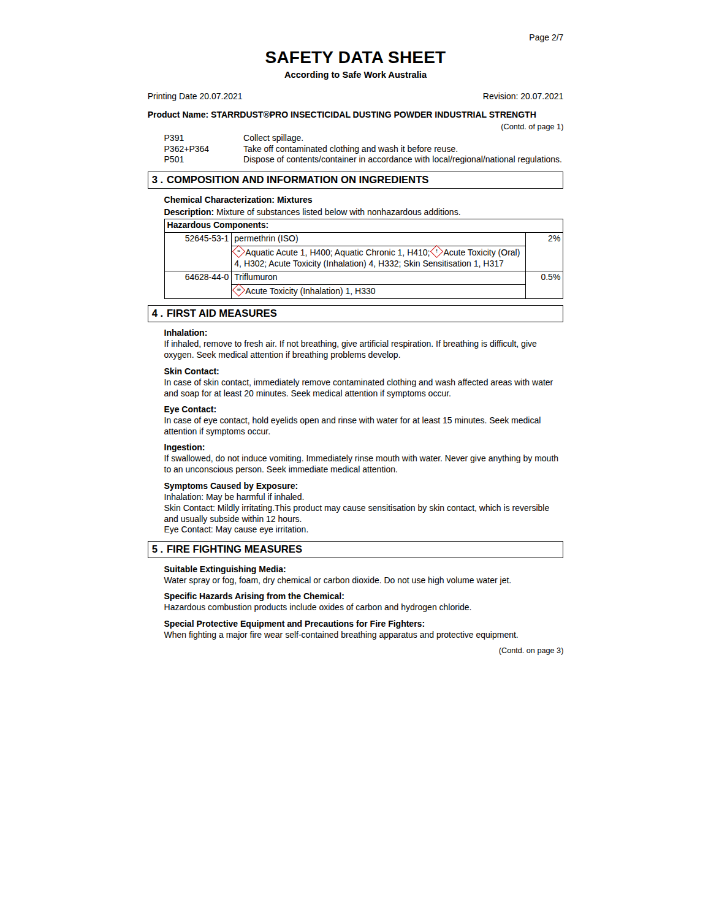Page 2/7
SAFETY DATA SHEET
According to Safe Work Australia
Printing Date 20.07.2021 Revision: 20.07.2021
Product Name: STARRDUST®PRO INSECTICIDAL DUSTING POWDER INDUSTRIAL STRENGTH
(Contd. of page 1)
P391 Collect spillage.
P362+P364 Take off contaminated clothing and wash it before reuse.
P501 Dispose of contents/container in accordance with local/regional/national regulations.
3 . COMPOSITION AND INFORMATION ON INGREDIENTS
Chemical Characterization: Mixtures
Description: Mixture of substances listed below with nonhazardous additions.
| Hazardous Components: |
| 52645-53-1 | permethrin (ISO) | 2% |
| Aquatic Acute 1, H400; Aquatic Chronic 1, H410; Acute Toxicity (Oral) 4, H302; Acute Toxicity (Inhalation) 4, H332; Skin Sensitisation 1, H317 |
| 64628-44-0 | Triflumuron | 0.5% |
| Acute Toxicity (Inhalation) 1, H330 |
4 . FIRST AID MEASURES
Inhalation:
If inhaled, remove to fresh air. If not breathing, give artificial respiration. If breathing is difficult, give oxygen. Seek medical attention if breathing problems develop.
Skin Contact:
In case of skin contact, immediately remove contaminated clothing and wash affected areas with water and soap for at least 20 minutes. Seek medical attention if symptoms occur.
Eye Contact:
In case of eye contact, hold eyelids open and rinse with water for at least 15 minutes. Seek medical attention if symptoms occur.
Ingestion:
If swallowed, do not induce vomiting. Immediately rinse mouth with water. Never give anything by mouth to an unconscious person. Seek immediate medical attention.
Symptoms Caused by Exposure:
Inhalation: May be harmful if inhaled.
Skin Contact: Mildly irritating.This product may cause sensitisation by skin contact, which is reversible and usually subside within 12 hours.
Eye Contact: May cause eye irritation.
5 . FIRE FIGHTING MEASURES
Suitable Extinguishing Media:
Water spray or fog, foam, dry chemical or carbon dioxide. Do not use high volume water jet.
Specific Hazards Arising from the Chemical:
Hazardous combustion products include oxides of carbon and hydrogen chloride.
Special Protective Equipment and Precautions for Fire Fighters:
When fighting a major fire wear self-contained breathing apparatus and protective equipment.
(Contd. on page 3)